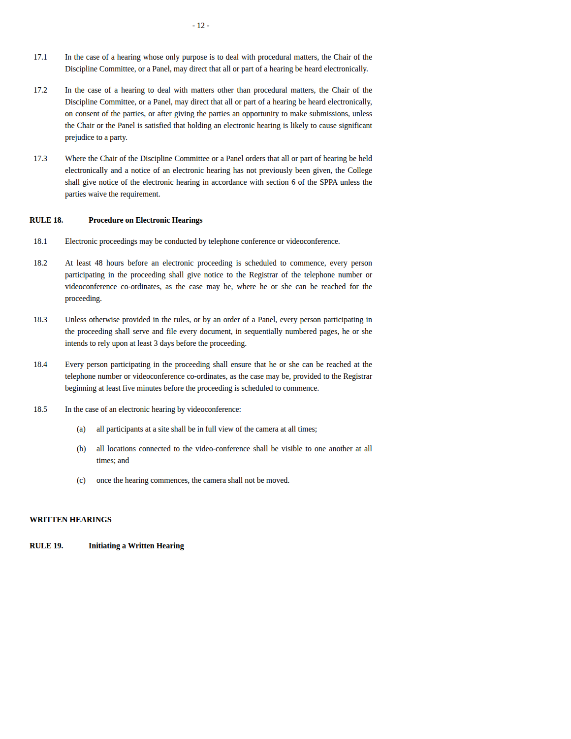- 12 -
17.1
In the case of a hearing whose only purpose is to deal with procedural matters, the Chair of the Discipline Committee, or a Panel, may direct that all or part of a hearing be heard electronically.
17.2
In the case of a hearing to deal with matters other than procedural matters, the Chair of the Discipline Committee, or a Panel, may direct that all or part of a hearing be heard electronically, on consent of the parties, or after giving the parties an opportunity to make submissions, unless the Chair or the Panel is satisfied that holding an electronic hearing is likely to cause significant prejudice to a party.
17.3
Where the Chair of the Discipline Committee or a Panel orders that all or part of hearing be held electronically and a notice of an electronic hearing has not previously been given, the College shall give notice of the electronic hearing in accordance with section 6 of the SPPA unless the parties waive the requirement.
RULE 18.
Procedure on Electronic Hearings
18.1
Electronic proceedings may be conducted by telephone conference or videoconference.
18.2
At least 48 hours before an electronic proceeding is scheduled to commence, every person participating in the proceeding shall give notice to the Registrar of the telephone number or videoconference co-ordinates, as the case may be, where he or she can be reached for the proceeding.
18.3
Unless otherwise provided in the rules, or by an order of a Panel, every person participating in the proceeding shall serve and file every document, in sequentially numbered pages, he or she intends to rely upon at least 3 days before the proceeding.
18.4
Every person participating in the proceeding shall ensure that he or she can be reached at the telephone number or videoconference co-ordinates, as the case may be, provided to the Registrar beginning at least five minutes before the proceeding is scheduled to commence.
18.5
In the case of an electronic hearing by videoconference:
(a)
all participants at a site shall be in full view of the camera at all times;
(b)
all locations connected to the video-conference shall be visible to one another at all times; and
(c)
once the hearing commences, the camera shall not be moved.
WRITTEN HEARINGS
RULE 19.
Initiating a Written Hearing